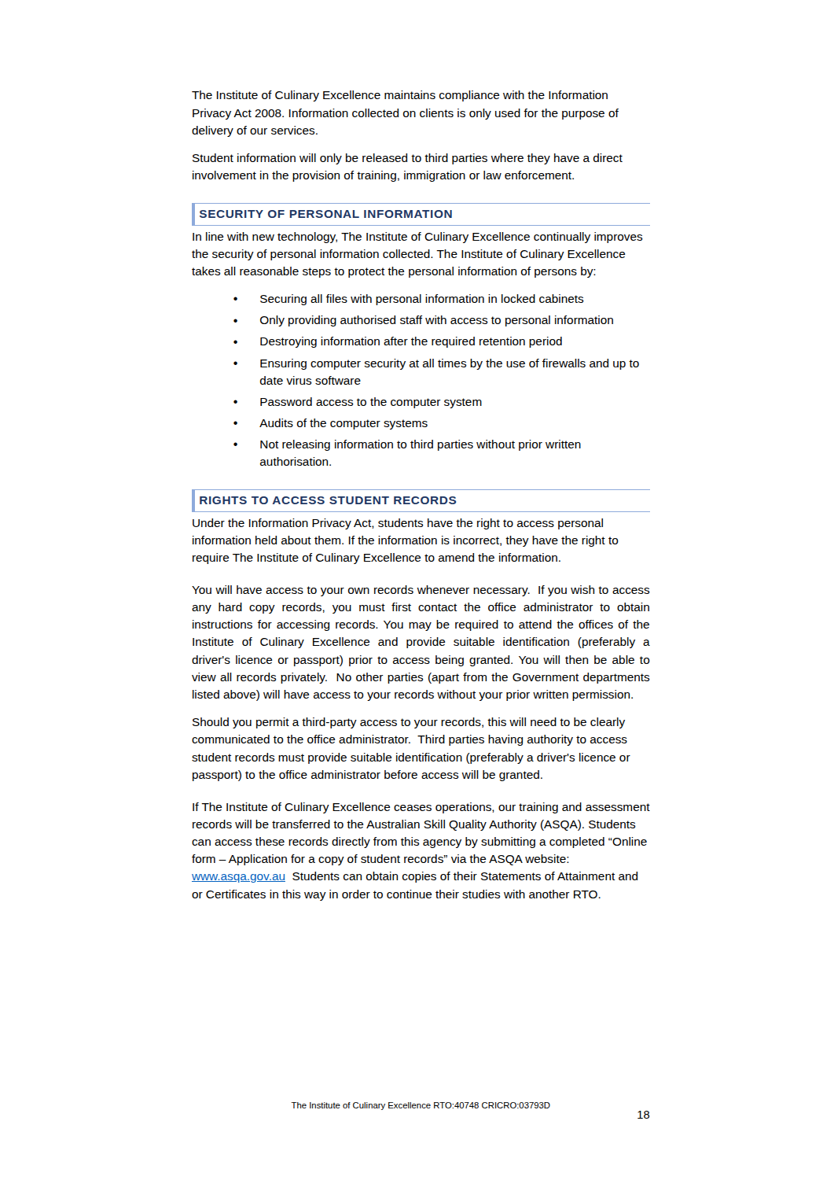The Institute of Culinary Excellence maintains compliance with the Information Privacy Act 2008. Information collected on clients is only used for the purpose of delivery of our services.
Student information will only be released to third parties where they have a direct involvement in the provision of training, immigration or law enforcement.
Security of Personal Information
In line with new technology, The Institute of Culinary Excellence continually improves the security of personal information collected. The Institute of Culinary Excellence takes all reasonable steps to protect the personal information of persons by:
Securing all files with personal information in locked cabinets
Only providing authorised staff with access to personal information
Destroying information after the required retention period
Ensuring computer security at all times by the use of firewalls and up to date virus software
Password access to the computer system
Audits of the computer systems
Not releasing information to third parties without prior written authorisation.
Rights to Access Student Records
Under the Information Privacy Act, students have the right to access personal information held about them. If the information is incorrect, they have the right to require The Institute of Culinary Excellence to amend the information.
You will have access to your own records whenever necessary. If you wish to access any hard copy records, you must first contact the office administrator to obtain instructions for accessing records. You may be required to attend the offices of the Institute of Culinary Excellence and provide suitable identification (preferably a driver's licence or passport) prior to access being granted. You will then be able to view all records privately. No other parties (apart from the Government departments listed above) will have access to your records without your prior written permission.
Should you permit a third-party access to your records, this will need to be clearly communicated to the office administrator. Third parties having authority to access student records must provide suitable identification (preferably a driver's licence or passport) to the office administrator before access will be granted.
If The Institute of Culinary Excellence ceases operations, our training and assessment records will be transferred to the Australian Skill Quality Authority (ASQA). Students can access these records directly from this agency by submitting a completed “Online form – Application for a copy of student records” via the ASQA website: www.asqa.gov.au Students can obtain copies of their Statements of Attainment and or Certificates in this way in order to continue their studies with another RTO.
The Institute of Culinary Excellence RTO:40748 CRICRO:03793D
18